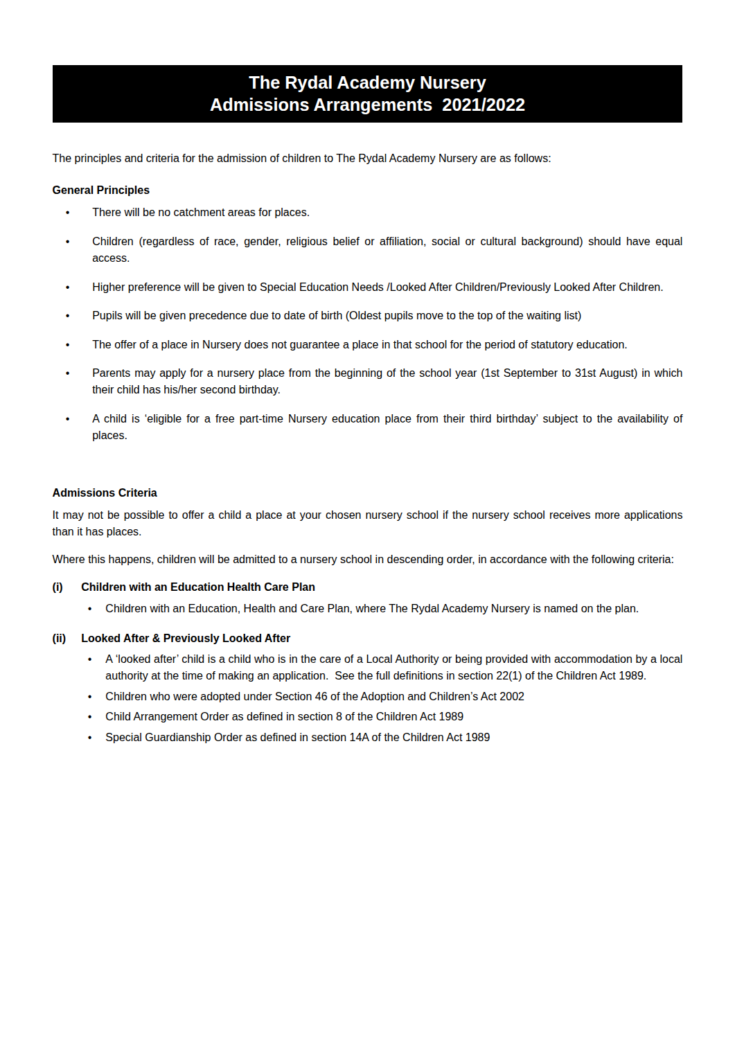The Rydal Academy Nursery
Admissions Arrangements 2021/2022
The principles and criteria for the admission of children to The Rydal Academy Nursery are as follows:
General Principles
There will be no catchment areas for places.
Children (regardless of race, gender, religious belief or affiliation, social or cultural background) should have equal access.
Higher preference will be given to Special Education Needs /Looked After Children/Previously Looked After Children.
Pupils will be given precedence due to date of birth (Oldest pupils move to the top of the waiting list)
The offer of a place in Nursery does not guarantee a place in that school for the period of statutory education.
Parents may apply for a nursery place from the beginning of the school year (1st September to 31st August) in which their child has his/her second birthday.
A child is ‘eligible for a free part-time Nursery education place from their third birthday’ subject to the availability of places.
Admissions Criteria
It may not be possible to offer a child a place at your chosen nursery school if the nursery school receives more applications than it has places.
Where this happens, children will be admitted to a nursery school in descending order, in accordance with the following criteria:
Children with an Education Health Care Plan
Children with an Education, Health and Care Plan, where The Rydal Academy Nursery is named on the plan.
Looked After & Previously Looked After
A ‘looked after’ child is a child who is in the care of a Local Authority or being provided with accommodation by a local authority at the time of making an application. See the full definitions in section 22(1) of the Children Act 1989.
Children who were adopted under Section 46 of the Adoption and Children’s Act 2002
Child Arrangement Order as defined in section 8 of the Children Act 1989
Special Guardianship Order as defined in section 14A of the Children Act 1989